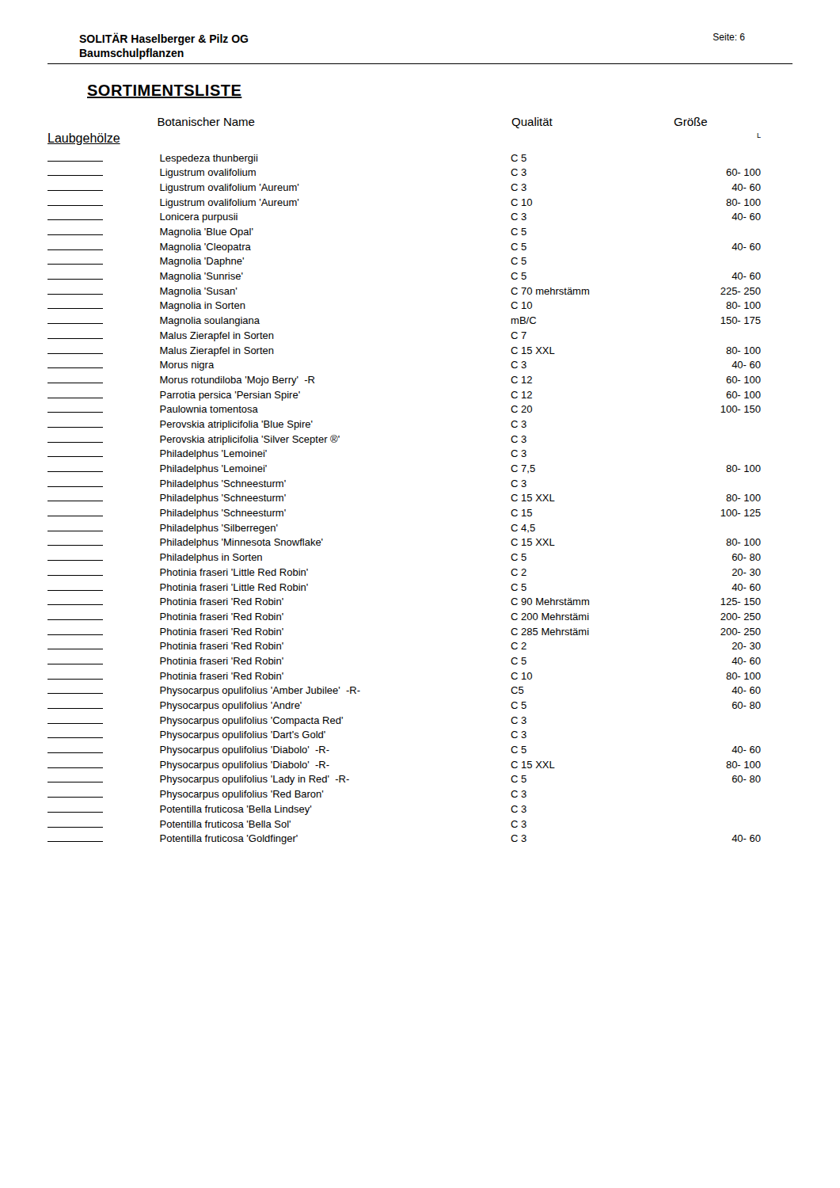SOLITÄR Haselberger & Pilz OG
Baumschulpflanzen
Seite: 6
SORTIMENTSLISTE
| | Botanischer Name | Qualität | Größe |
| --- | --- | --- | --- |
| Laubgehölze L |
| | Lespedeza thunbergii | C 5 | |
| | Ligustrum ovalifolium | C 3 | 60- 100 |
| | Ligustrum ovalifolium 'Aureum' | C 3 | 40- 60 |
| | Ligustrum ovalifolium 'Aureum' | C 10 | 80- 100 |
| | Lonicera purpusii | C 3 | 40- 60 |
| | Magnolia 'Blue Opal' | C 5 | |
| | Magnolia 'Cleopatra | C 5 | 40- 60 |
| | Magnolia 'Daphne' | C 5 | |
| | Magnolia 'Sunrise' | C 5 | 40- 60 |
| | Magnolia 'Susan' | C 70 mehrstämm | 225- 250 |
| | Magnolia in Sorten | C 10 | 80- 100 |
| | Magnolia soulangiana | mB/C | 150- 175 |
| | Malus Zierapfel in Sorten | C 7 | |
| | Malus Zierapfel in Sorten | C 15 XXL | 80- 100 |
| | Morus nigra | C 3 | 40- 60 |
| | Morus rotundiloba 'Mojo Berry' -R | C 12 | 60- 100 |
| | Parrotia persica 'Persian Spire' | C 12 | 60- 100 |
| | Paulownia tomentosa | C 20 | 100- 150 |
| | Perovskia atriplicifolia 'Blue Spire' | C 3 | |
| | Perovskia atriplicifolia 'Silver Scepter ®' | C 3 | |
| | Philadelphus 'Lemoinei' | C 3 | |
| | Philadelphus 'Lemoinei' | C 7,5 | 80- 100 |
| | Philadelphus 'Schneesturm' | C 3 | |
| | Philadelphus 'Schneesturm' | C 15 XXL | 80- 100 |
| | Philadelphus 'Schneesturm' | C 15 | 100- 125 |
| | Philadelphus 'Silberregen' | C 4,5 | |
| | Philadelphus 'Minnesota Snowflake' | C 15 XXL | 80- 100 |
| | Philadelphus in Sorten | C 5 | 60- 80 |
| | Photinia fraseri 'Little Red Robin' | C 2 | 20- 30 |
| | Photinia fraseri 'Little Red Robin' | C 5 | 40- 60 |
| | Photinia fraseri 'Red Robin' | C 90 Mehrstämm | 125- 150 |
| | Photinia fraseri 'Red Robin' | C 200 Mehrstämi | 200- 250 |
| | Photinia fraseri 'Red Robin' | C 285 Mehrstämi | 200- 250 |
| | Photinia fraseri 'Red Robin' | C 2 | 20- 30 |
| | Photinia fraseri 'Red Robin' | C 5 | 40- 60 |
| | Photinia fraseri 'Red Robin' | C 10 | 80- 100 |
| | Physocarpus opulifolius 'Amber Jubilee' -R- | C5 | 40- 60 |
| | Physocarpus opulifolius 'Andre' | C 5 | 60- 80 |
| | Physocarpus opulifolius 'Compacta Red' | C 3 | |
| | Physocarpus opulifolius 'Dart's Gold' | C 3 | |
| | Physocarpus opulifolius 'Diabolo' -R- | C 5 | 40- 60 |
| | Physocarpus opulifolius 'Diabolo' -R- | C 15 XXL | 80- 100 |
| | Physocarpus opulifolius 'Lady in Red' -R- | C 5 | 60- 80 |
| | Physocarpus opulifolius 'Red Baron' | C 3 | |
| | Potentilla fruticosa 'Bella Lindsey' | C 3 | |
| | Potentilla fruticosa 'Bella Sol' | C 3 | |
| | Potentilla fruticosa 'Goldfinger' | C 3 | 40- 60 |